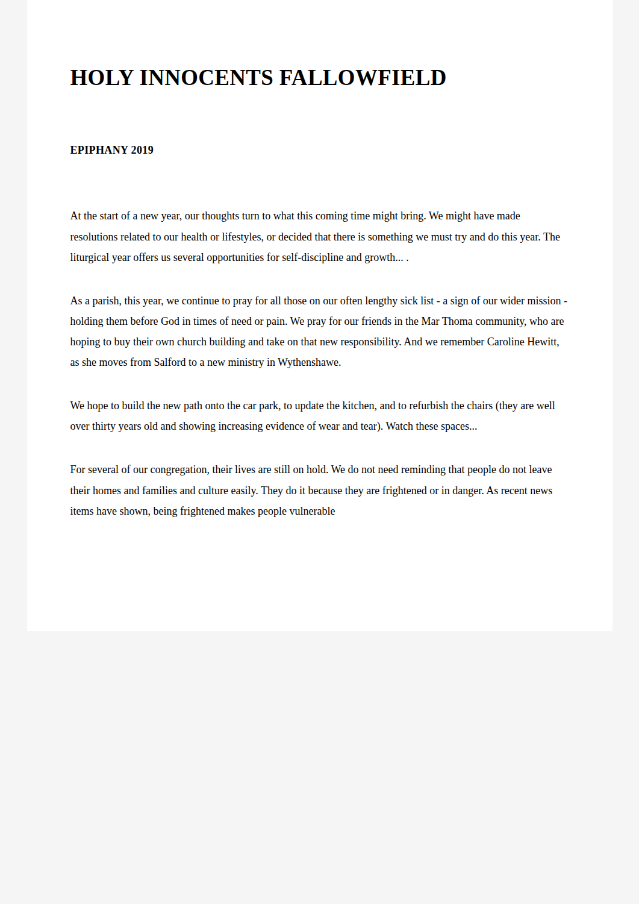HOLY INNOCENTS FALLOWFIELD
EPIPHANY 2019
At the start of a new year, our thoughts turn to what this coming time might bring. We might have made resolutions related to our health or lifestyles, or decided that there is something we must try and do this year. The liturgical year offers us several opportunities for self-discipline and growth... .
As a parish, this year, we continue to pray for all those on our often lengthy sick list - a sign of our wider mission - holding them before God in times of need or pain. We pray for our friends in the Mar Thoma community, who are hoping to buy their own church building and take on that new responsibility. And we remember Caroline Hewitt, as she moves from Salford to a new ministry in Wythenshawe.
We hope to build the new path onto the car park, to update the kitchen, and to refurbish the chairs (they are well over thirty years old and showing increasing evidence of wear and tear). Watch these spaces...
For several of our congregation, their lives are still on hold. We do not need reminding that people do not leave their homes and families and culture easily. They do it because they are frightened or in danger. As recent news items have shown, being frightened makes people vulnerable